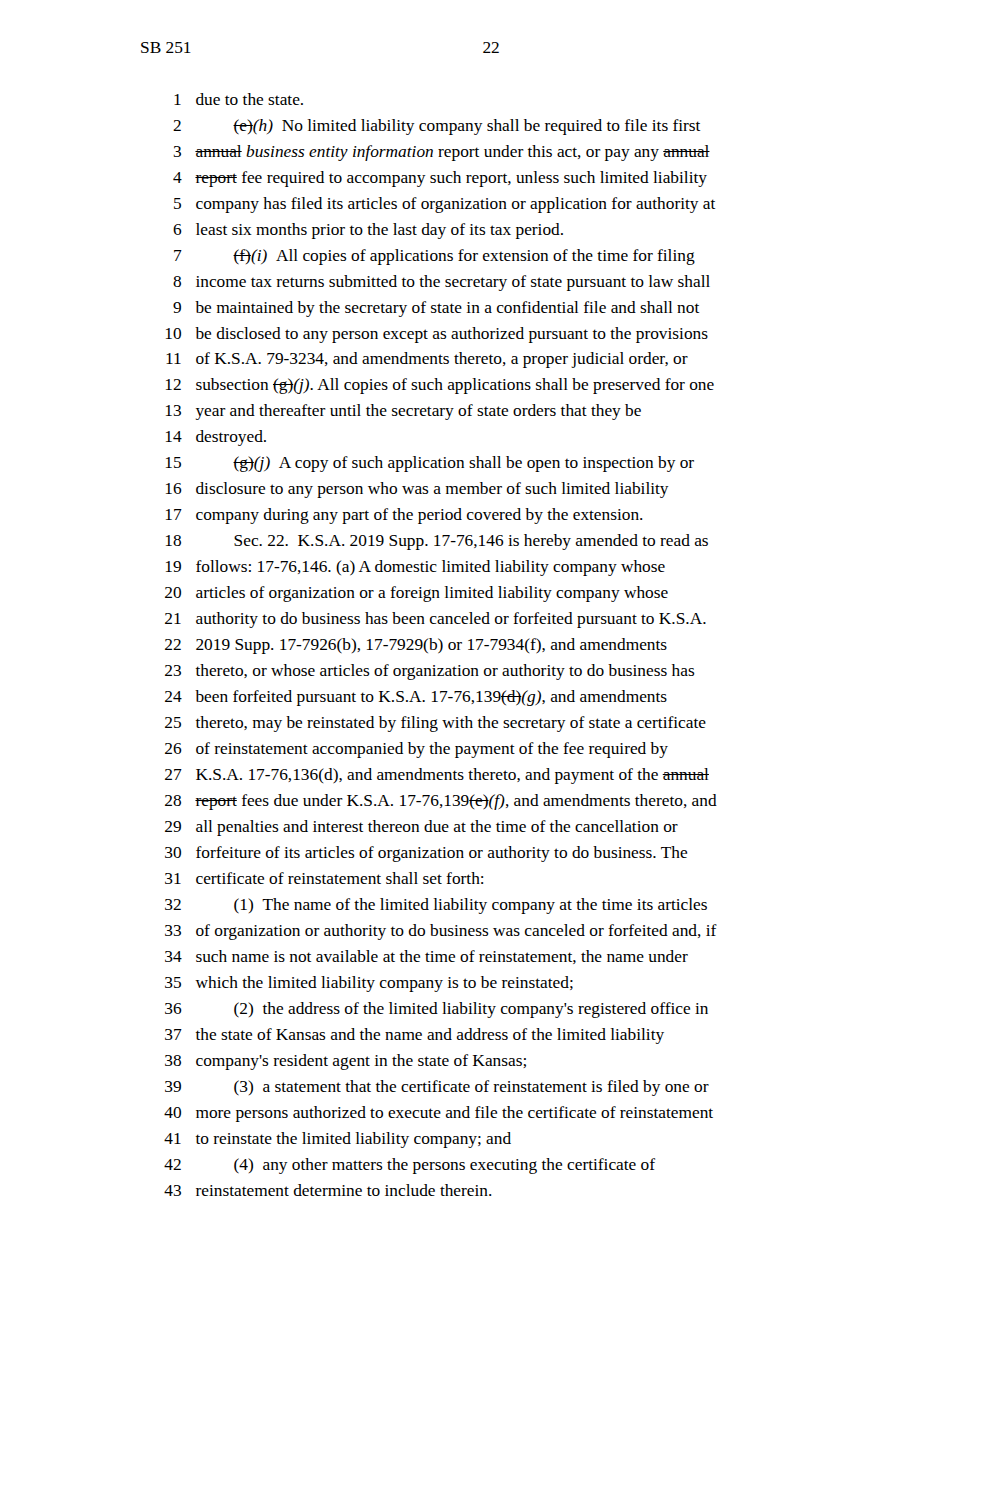SB 251 22
due to the state.
(e)(h) No limited liability company shall be required to file its first
annual business entity information report under this act, or pay any annual
report fee required to accompany such report, unless such limited liability
company has filed its articles of organization or application for authority at
least six months prior to the last day of its tax period.
(f)(i) All copies of applications for extension of the time for filing
income tax returns submitted to the secretary of state pursuant to law shall
be maintained by the secretary of state in a confidential file and shall not
be disclosed to any person except as authorized pursuant to the provisions
of K.S.A. 79-3234, and amendments thereto, a proper judicial order, or
subsection (g)(j). All copies of such applications shall be preserved for one
year and thereafter until the secretary of state orders that they be
destroyed.
(g)(j) A copy of such application shall be open to inspection by or
disclosure to any person who was a member of such limited liability
company during any part of the period covered by the extension.
Sec. 22. K.S.A. 2019 Supp. 17-76,146 is hereby amended to read as
follows: 17-76,146. (a) A domestic limited liability company whose
articles of organization or a foreign limited liability company whose
authority to do business has been canceled or forfeited pursuant to K.S.A.
2019 Supp. 17-7926(b), 17-7929(b) or 17-7934(f), and amendments
thereto, or whose articles of organization or authority to do business has
been forfeited pursuant to K.S.A. 17-76,139(d)(g), and amendments
thereto, may be reinstated by filing with the secretary of state a certificate
of reinstatement accompanied by the payment of the fee required by
K.S.A. 17-76,136(d), and amendments thereto, and payment of the annual
report fees due under K.S.A. 17-76,139(e)(f), and amendments thereto, and
all penalties and interest thereon due at the time of the cancellation or
forfeiture of its articles of organization or authority to do business. The
certificate of reinstatement shall set forth:
(1) The name of the limited liability company at the time its articles
of organization or authority to do business was canceled or forfeited and, if
such name is not available at the time of reinstatement, the name under
which the limited liability company is to be reinstated;
(2) the address of the limited liability company's registered office in
the state of Kansas and the name and address of the limited liability
company's resident agent in the state of Kansas;
(3) a statement that the certificate of reinstatement is filed by one or
more persons authorized to execute and file the certificate of reinstatement
to reinstate the limited liability company; and
(4) any other matters the persons executing the certificate of
reinstatement determine to include therein.